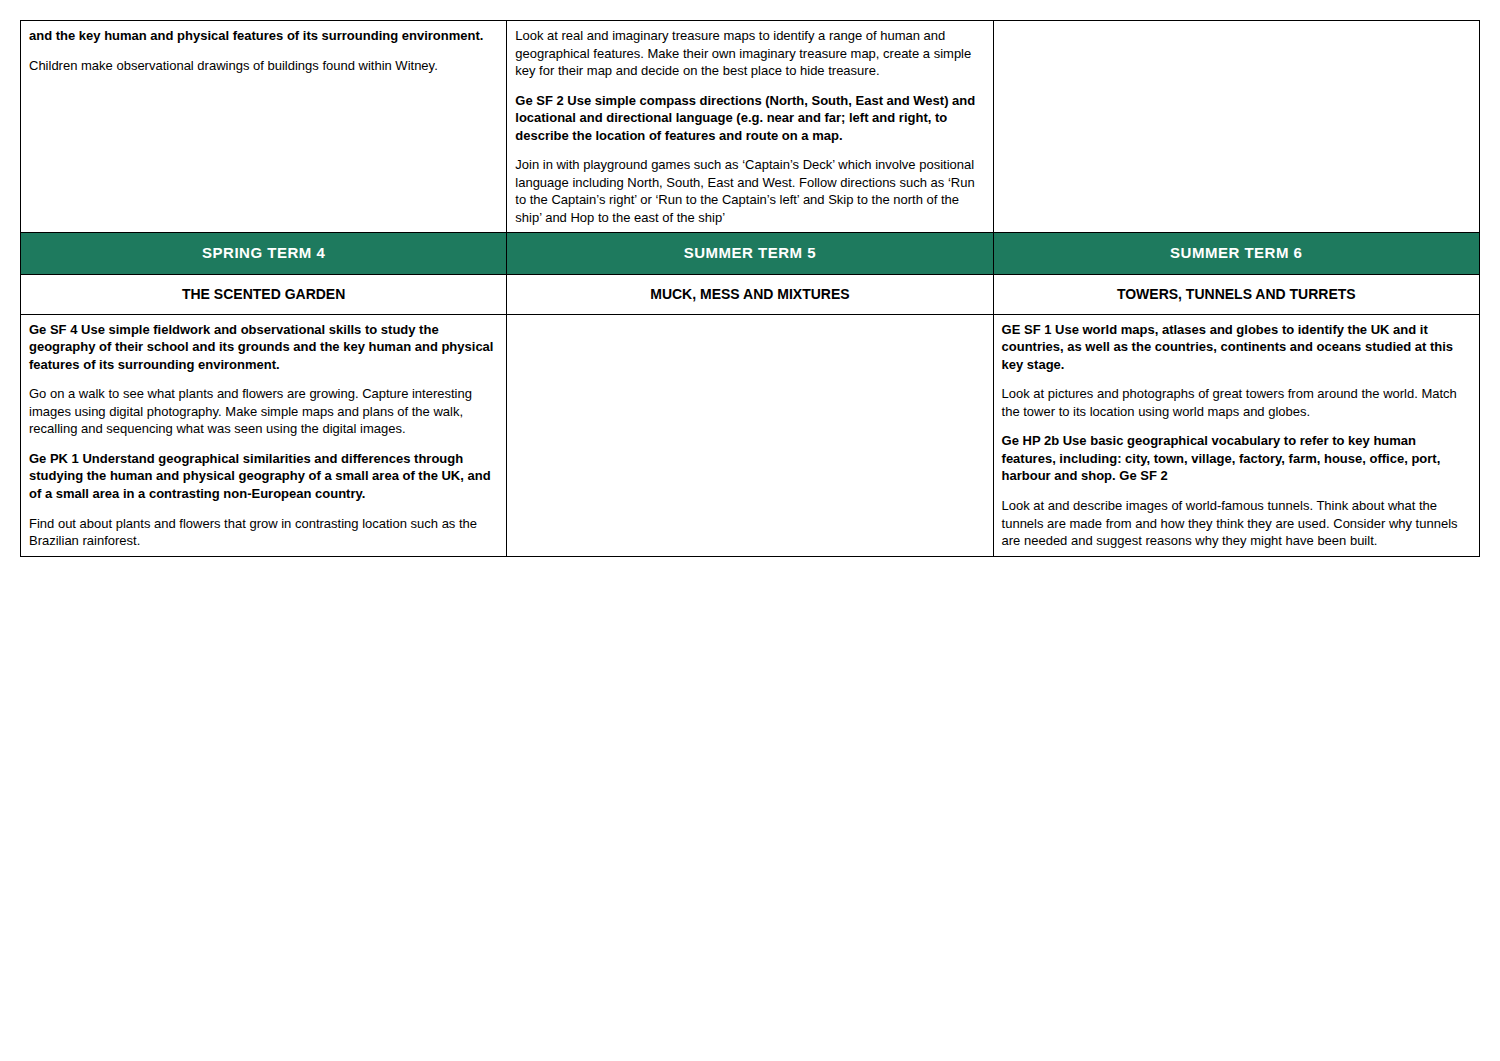| and the key human and physical features of its surrounding environment. Children make observational drawings of buildings found within Witney. | Look at real and imaginary treasure maps to identify a range of human and geographical features. Make their own imaginary treasure map, create a simple key for their map and decide on the best place to hide treasure. Ge SF 2 Use simple compass directions (North, South, East and West) and locational and directional language (e.g. near and far; left and right, to describe the location of features and route on a map. Join in with playground games such as ‘Captain’s Deck’ which involve positional language including North, South, East and West. Follow directions such as ‘Run to the Captain’s right’ or ‘Run to the Captain’s left’ and Skip to the north of the ship’ and Hop to the east of the ship’ | |
| SPRING TERM 4 | SUMMER TERM 5 | SUMMER TERM 6 |
| THE SCENTED GARDEN | MUCK, MESS AND MIXTURES | TOWERS, TUNNELS AND TURRETS |
| Ge SF 4 Use simple fieldwork and observational skills to study the geography of their school and its grounds and the key human and physical features of its surrounding environment. Go on a walk to see what plants and flowers are growing. Capture interesting images using digital photography. Make simple maps and plans of the walk, recalling and sequencing what was seen using the digital images. Ge PK 1 Understand geographical similarities and differences through studying the human and physical geography of a small area of the UK, and of a small area in a contrasting non-European country. Find out about plants and flowers that grow in contrasting location such as the Brazilian rainforest. | | GE SF 1 Use world maps, atlases and globes to identify the UK and it countries, as well as the countries, continents and oceans studied at this key stage. Look at pictures and photographs of great towers from around the world. Match the tower to its location using world maps and globes. Ge HP 2b Use basic geographical vocabulary to refer to key human features, including: city, town, village, factory, farm, house, office, port, harbour and shop. Ge SF 2 Look at and describe images of world-famous tunnels. Think about what the tunnels are made from and how they think they are used. Consider why tunnels are needed and suggest reasons why they might have been built. |